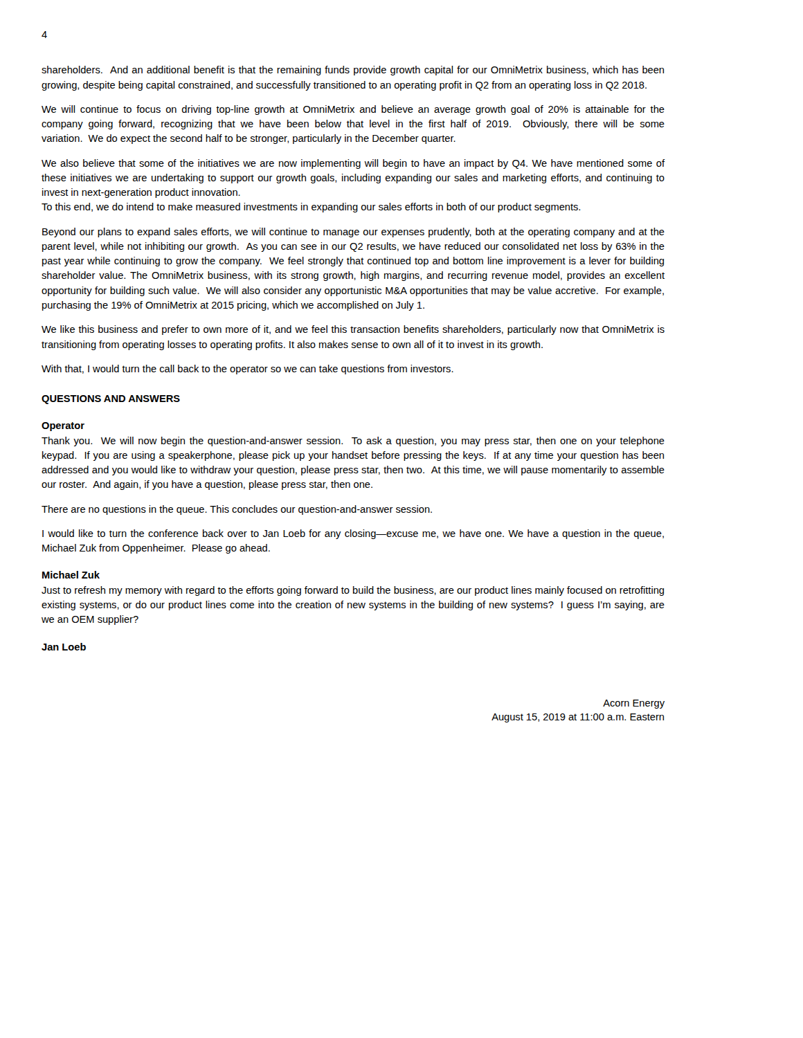4
shareholders. And an additional benefit is that the remaining funds provide growth capital for our OmniMetrix business, which has been growing, despite being capital constrained, and successfully transitioned to an operating profit in Q2 from an operating loss in Q2 2018.
We will continue to focus on driving top-line growth at OmniMetrix and believe an average growth goal of 20% is attainable for the company going forward, recognizing that we have been below that level in the first half of 2019. Obviously, there will be some variation. We do expect the second half to be stronger, particularly in the December quarter.
We also believe that some of the initiatives we are now implementing will begin to have an impact by Q4. We have mentioned some of these initiatives we are undertaking to support our growth goals, including expanding our sales and marketing efforts, and continuing to invest in next-generation product innovation.
To this end, we do intend to make measured investments in expanding our sales efforts in both of our product segments.
Beyond our plans to expand sales efforts, we will continue to manage our expenses prudently, both at the operating company and at the parent level, while not inhibiting our growth. As you can see in our Q2 results, we have reduced our consolidated net loss by 63% in the past year while continuing to grow the company. We feel strongly that continued top and bottom line improvement is a lever for building shareholder value. The OmniMetrix business, with its strong growth, high margins, and recurring revenue model, provides an excellent opportunity for building such value. We will also consider any opportunistic M&A opportunities that may be value accretive. For example, purchasing the 19% of OmniMetrix at 2015 pricing, which we accomplished on July 1.
We like this business and prefer to own more of it, and we feel this transaction benefits shareholders, particularly now that OmniMetrix is transitioning from operating losses to operating profits. It also makes sense to own all of it to invest in its growth.
With that, I would turn the call back to the operator so we can take questions from investors.
QUESTIONS AND ANSWERS
Operator
Thank you. We will now begin the question-and-answer session. To ask a question, you may press star, then one on your telephone keypad. If you are using a speakerphone, please pick up your handset before pressing the keys. If at any time your question has been addressed and you would like to withdraw your question, please press star, then two. At this time, we will pause momentarily to assemble our roster. And again, if you have a question, please press star, then one.
There are no questions in the queue. This concludes our question-and-answer session.
I would like to turn the conference back over to Jan Loeb for any closing—excuse me, we have one. We have a question in the queue, Michael Zuk from Oppenheimer. Please go ahead.
Michael Zuk
Just to refresh my memory with regard to the efforts going forward to build the business, are our product lines mainly focused on retrofitting existing systems, or do our product lines come into the creation of new systems in the building of new systems? I guess I’m saying, are we an OEM supplier?
Jan Loeb
Acorn Energy
August 15, 2019 at 11:00 a.m. Eastern